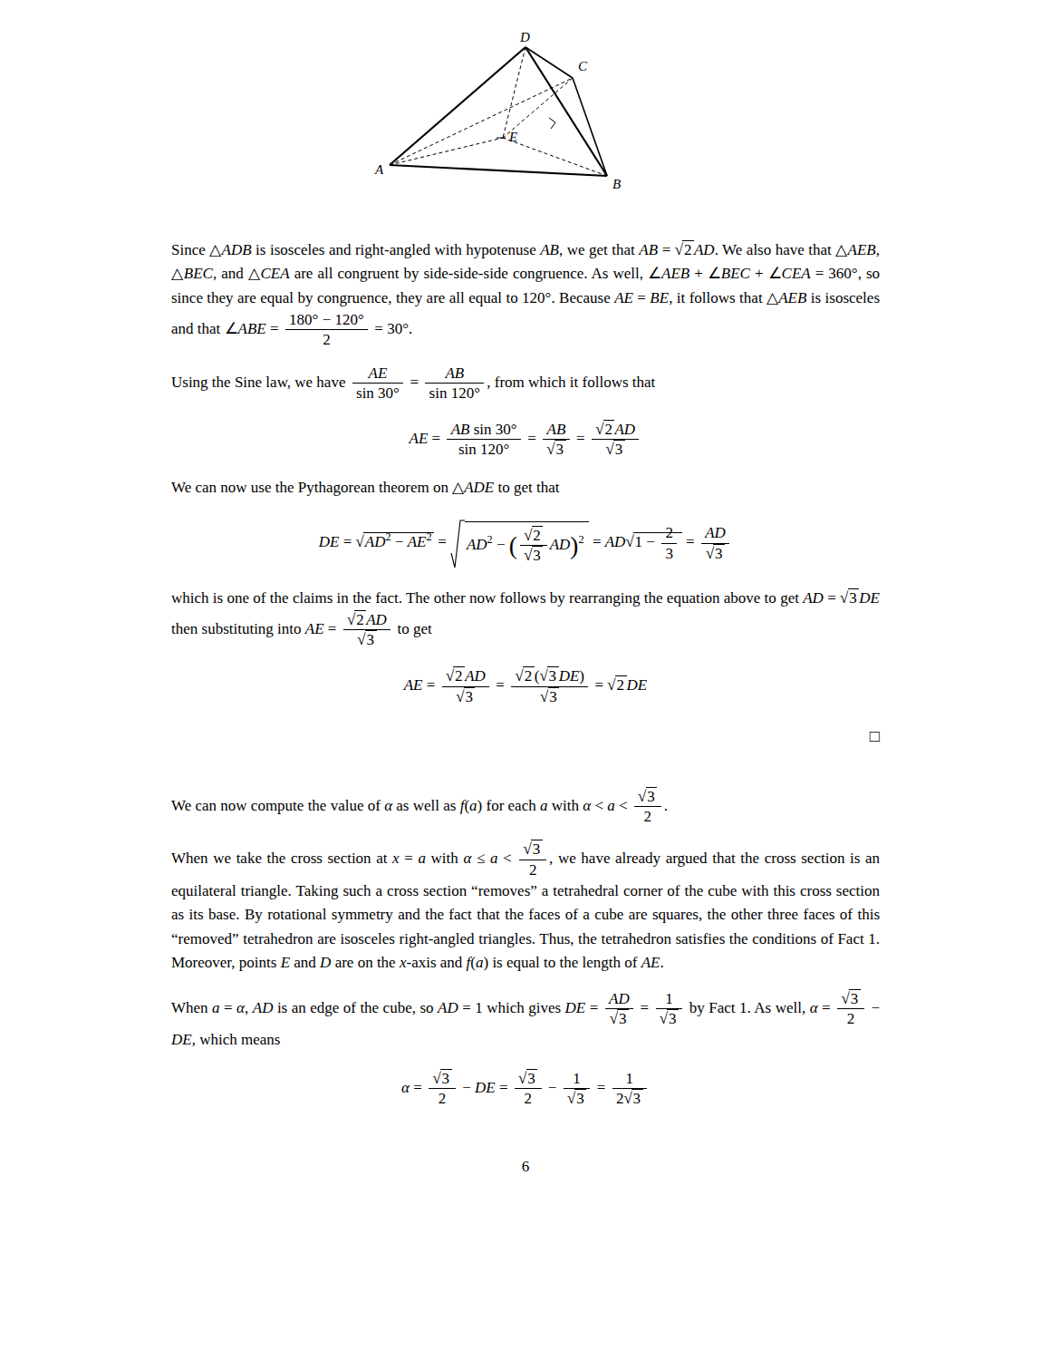D C A B E
Since △ADB is isosceles and right-angled with hypotenuse AB, we get that AB = √2 AD. We also have that △AEB, △BEC, and △CEA are all congruent by side-side-side congruence. As well, ∠AEB + ∠BEC + ∠CEA = 360°, so since they are equal by congruence, they are all equal to 120°. Because AE = BE, it follows that △AEB is isosceles and that ∠ABE = 180° − 120°2 = 30°.
Using the Sine law, we have AE sin 30° = AB sin 120°, from which it follows that
AE = AB sin 30°sin 120° = AB√3 = √2 AD√3
We can now use the Pythagorean theorem on △ADE to get that
DE = √AD2 − AE2 = AD2 − (√2√3 AD)2 = AD√1 − 23 = AD√3
which is one of the claims in the fact. The other now follows by rearranging the equation above to get AD = √3 DE then substituting into AE = √2 AD√3 to get
AE = √2 AD√3 = √2(√3 DE)√3 = √2 DE
□
We can now compute the value of α as well as f(a) for each a with α < a < √32.
When we take the cross section at x = a with α ≤ a < √32, we have already argued that the cross section is an equilateral triangle. Taking such a cross section “removes” a tetrahedral corner of the cube with this cross section as its base. By rotational symmetry and the fact that the faces of a cube are squares, the other three faces of this “removed” tetrahedron are isosceles right-angled triangles. Thus, the tetrahedron satisfies the conditions of Fact 1. Moreover, points E and D are on the x-axis and f(a) is equal to the length of AE.
When a = α, AD is an edge of the cube, so AD = 1 which gives DE = AD√3 = 1√3 by Fact 1. As well, α = √32 − DE, which means
α = √32 − DE = √32 − 1√3 = 12√3
6